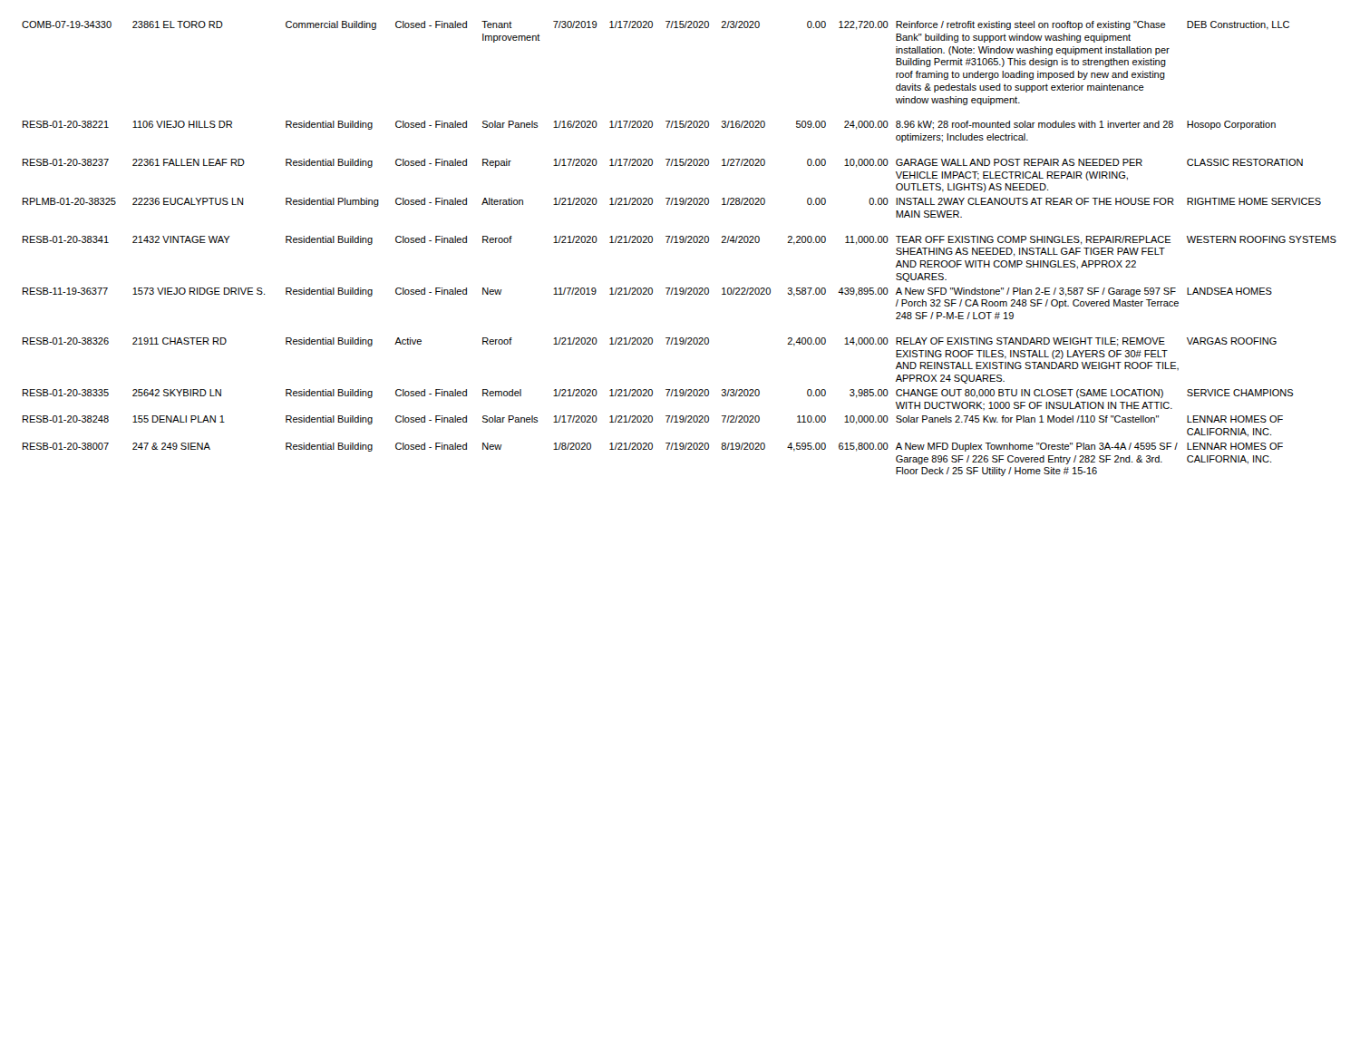| COMB-07-19-34330 | 23861 EL TORO RD | Commercial Building | Closed - Finaled | Tenant Improvement | 7/30/2019 | 1/17/2020 | 7/15/2020 | 2/3/2020 | 0.00 | 122,720.00 | Reinforce / retrofit existing steel on rooftop of existing "Chase Bank" building to support window washing equipment installation. (Note: Window washing equipment installation per Building Permit #31065.) This design is to strengthen existing roof framing to undergo loading imposed by new and existing davits & pedestals used to support exterior maintenance window washing equipment. | DEB Construction, LLC |
| RESB-01-20-38221 | 1106 VIEJO HILLS DR | Residential Building | Closed - Finaled | Solar Panels | 1/16/2020 | 1/17/2020 | 7/15/2020 | 3/16/2020 | 509.00 | 24,000.00 | 8.96 kW; 28 roof-mounted solar modules with 1 inverter and 28 optimizers; Includes electrical. | Hosopo Corporation |
| RESB-01-20-38237 | 22361 FALLEN LEAF RD | Residential Building | Closed - Finaled | Repair | 1/17/2020 | 1/17/2020 | 7/15/2020 | 1/27/2020 | 0.00 | 10,000.00 | GARAGE WALL AND POST REPAIR AS NEEDED PER VEHICLE IMPACT; ELECTRICAL REPAIR (WIRING, OUTLETS, LIGHTS) AS NEEDED. | CLASSIC RESTORATION |
| RPLMB-01-20-38325 | 22236 EUCALYPTUS LN | Residential Plumbing | Closed - Finaled | Alteration | 1/21/2020 | 1/21/2020 | 7/19/2020 | 1/28/2020 | 0.00 | 0.00 | INSTALL 2WAY CLEANOUTS AT REAR OF THE HOUSE FOR MAIN SEWER. | RIGHTIME HOME SERVICES |
| RESB-01-20-38341 | 21432 VINTAGE WAY | Residential Building | Closed - Finaled | Reroof | 1/21/2020 | 1/21/2020 | 7/19/2020 | 2/4/2020 | 2,200.00 | 11,000.00 | TEAR OFF EXISTING COMP SHINGLES, REPAIR/REPLACE SHEATHING AS NEEDED, INSTALL GAF TIGER PAW FELT AND REROOF WITH COMP SHINGLES, APPROX 22 SQUARES. | WESTERN ROOFING SYSTEMS |
| RESB-11-19-36377 | 1573 VIEJO RIDGE DRIVE S. | Residential Building | Closed - Finaled | New | 11/7/2019 | 1/21/2020 | 7/19/2020 | 10/22/2020 | 3,587.00 | 439,895.00 | A New SFD "Windstone" / Plan 2-E / 3,587 SF / Garage 597 SF / Porch 32 SF / CA Room 248 SF / Opt. Covered Master Terrace 248 SF / P-M-E / LOT # 19 | LANDSEA HOMES |
| RESB-01-20-38326 | 21911 CHASTER RD | Residential Building | Active | Reroof | 1/21/2020 | 1/21/2020 | 7/19/2020 | | 2,400.00 | 14,000.00 | RELAY OF EXISTING STANDARD WEIGHT TILE; REMOVE EXISTING ROOF TILES, INSTALL (2) LAYERS OF 30# FELT AND REINSTALL EXISTING STANDARD WEIGHT ROOF TILE, APPROX 24 SQUARES. | VARGAS ROOFING |
| RESB-01-20-38335 | 25642 SKYBIRD LN | Residential Building | Closed - Finaled | Remodel | 1/21/2020 | 1/21/2020 | 7/19/2020 | 3/3/2020 | 0.00 | 3,985.00 | CHANGE OUT 80,000 BTU IN CLOSET (SAME LOCATION) WITH DUCTWORK; 1000 SF OF INSULATION IN THE ATTIC. | SERVICE CHAMPIONS |
| RESB-01-20-38248 | 155 DENALI PLAN 1 | Residential Building | Closed - Finaled | Solar Panels | 1/17/2020 | 1/21/2020 | 7/19/2020 | 7/2/2020 | 110.00 | 10,000.00 | Solar Panels 2.745 Kw. for Plan 1 Model /110 Sf "Castellon" | LENNAR HOMES OF CALIFORNIA, INC. |
| RESB-01-20-38007 | 247 & 249 SIENA | Residential Building | Closed - Finaled | New | 1/8/2020 | 1/21/2020 | 7/19/2020 | 8/19/2020 | 4,595.00 | 615,800.00 | A New MFD Duplex Townhome "Oreste" Plan 3A-4A / 4595 SF / Garage 896 SF / 226 SF Covered Entry / 282 SF 2nd. & 3rd. Floor Deck / 25 SF Utility / Home Site # 15-16 | LENNAR HOMES OF CALIFORNIA, INC. |